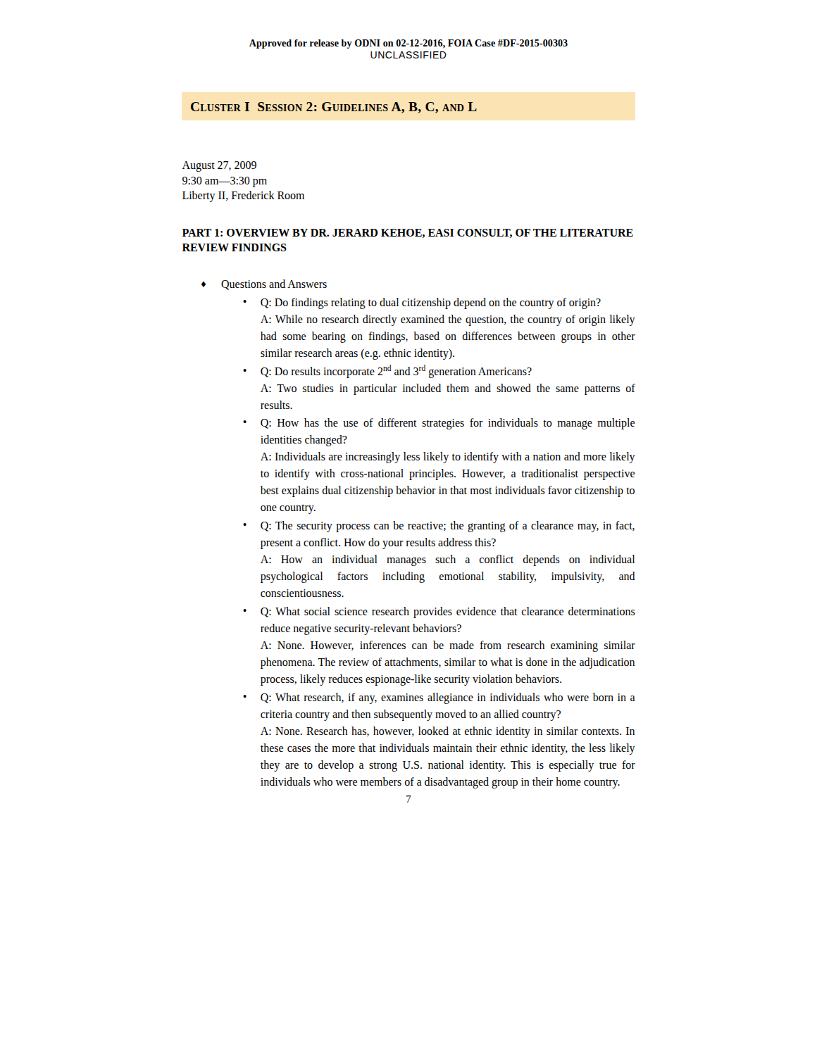Approved for release by ODNI on 02-12-2016, FOIA Case #DF-2015-00303
UNCLASSIFIED
Cluster I Session 2: Guidelines A, B, C, and L
August 27, 2009
9:30 am—3:30 pm
Liberty II, Frederick Room
Part 1: Overview by Dr. Jerard Kehoe, EASI Consult, of the Literature Review Findings
Questions and Answers
Q: Do findings relating to dual citizenship depend on the country of origin?
A: While no research directly examined the question, the country of origin likely had some bearing on findings, based on differences between groups in other similar research areas (e.g. ethnic identity).
Q: Do results incorporate 2nd and 3rd generation Americans?
A: Two studies in particular included them and showed the same patterns of results.
Q: How has the use of different strategies for individuals to manage multiple identities changed?
A: Individuals are increasingly less likely to identify with a nation and more likely to identify with cross-national principles. However, a traditionalist perspective best explains dual citizenship behavior in that most individuals favor citizenship to one country.
Q: The security process can be reactive; the granting of a clearance may, in fact, present a conflict. How do your results address this?
A: How an individual manages such a conflict depends on individual psychological factors including emotional stability, impulsivity, and conscientiousness.
Q: What social science research provides evidence that clearance determinations reduce negative security-relevant behaviors?
A: None. However, inferences can be made from research examining similar phenomena. The review of attachments, similar to what is done in the adjudication process, likely reduces espionage-like security violation behaviors.
Q: What research, if any, examines allegiance in individuals who were born in a criteria country and then subsequently moved to an allied country?
A: None. Research has, however, looked at ethnic identity in similar contexts. In these cases the more that individuals maintain their ethnic identity, the less likely they are to develop a strong U.S. national identity. This is especially true for individuals who were members of a disadvantaged group in their home country.
7